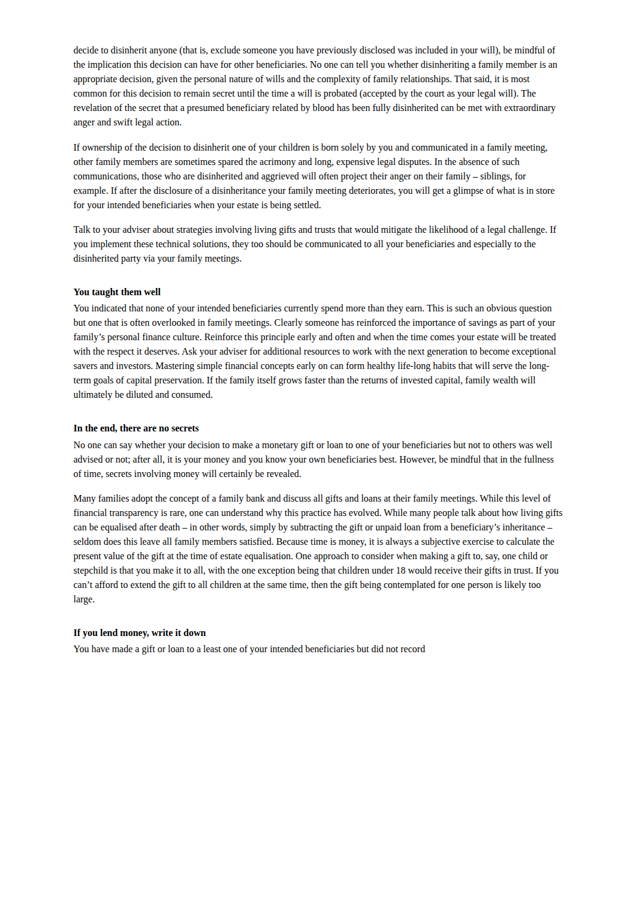decide to disinherit anyone (that is, exclude someone you have previously disclosed was included in your will), be mindful of the implication this decision can have for other beneficiaries. No one can tell you whether disinheriting a family member is an appropriate decision, given the personal nature of wills and the complexity of family relationships. That said, it is most common for this decision to remain secret until the time a will is probated (accepted by the court as your legal will). The revelation of the secret that a presumed beneficiary related by blood has been fully disinherited can be met with extraordinary anger and swift legal action.
If ownership of the decision to disinherit one of your children is born solely by you and communicated in a family meeting, other family members are sometimes spared the acrimony and long, expensive legal disputes. In the absence of such communications, those who are disinherited and aggrieved will often project their anger on their family – siblings, for example. If after the disclosure of a disinheritance your family meeting deteriorates, you will get a glimpse of what is in store for your intended beneficiaries when your estate is being settled.
Talk to your adviser about strategies involving living gifts and trusts that would mitigate the likelihood of a legal challenge. If you implement these technical solutions, they too should be communicated to all your beneficiaries and especially to the disinherited party via your family meetings.
You taught them well
You indicated that none of your intended beneficiaries currently spend more than they earn. This is such an obvious question but one that is often overlooked in family meetings. Clearly someone has reinforced the importance of savings as part of your family’s personal finance culture. Reinforce this principle early and often and when the time comes your estate will be treated with the respect it deserves. Ask your adviser for additional resources to work with the next generation to become exceptional savers and investors. Mastering simple financial concepts early on can form healthy life-long habits that will serve the long-term goals of capital preservation. If the family itself grows faster than the returns of invested capital, family wealth will ultimately be diluted and consumed.
In the end, there are no secrets
No one can say whether your decision to make a monetary gift or loan to one of your beneficiaries but not to others was well advised or not; after all, it is your money and you know your own beneficiaries best. However, be mindful that in the fullness of time, secrets involving money will certainly be revealed.
Many families adopt the concept of a family bank and discuss all gifts and loans at their family meetings. While this level of financial transparency is rare, one can understand why this practice has evolved. While many people talk about how living gifts can be equalised after death – in other words, simply by subtracting the gift or unpaid loan from a beneficiary’s inheritance – seldom does this leave all family members satisfied. Because time is money, it is always a subjective exercise to calculate the present value of the gift at the time of estate equalisation. One approach to consider when making a gift to, say, one child or stepchild is that you make it to all, with the one exception being that children under 18 would receive their gifts in trust. If you can’t afford to extend the gift to all children at the same time, then the gift being contemplated for one person is likely too large.
If you lend money, write it down
You have made a gift or loan to a least one of your intended beneficiaries but did not record